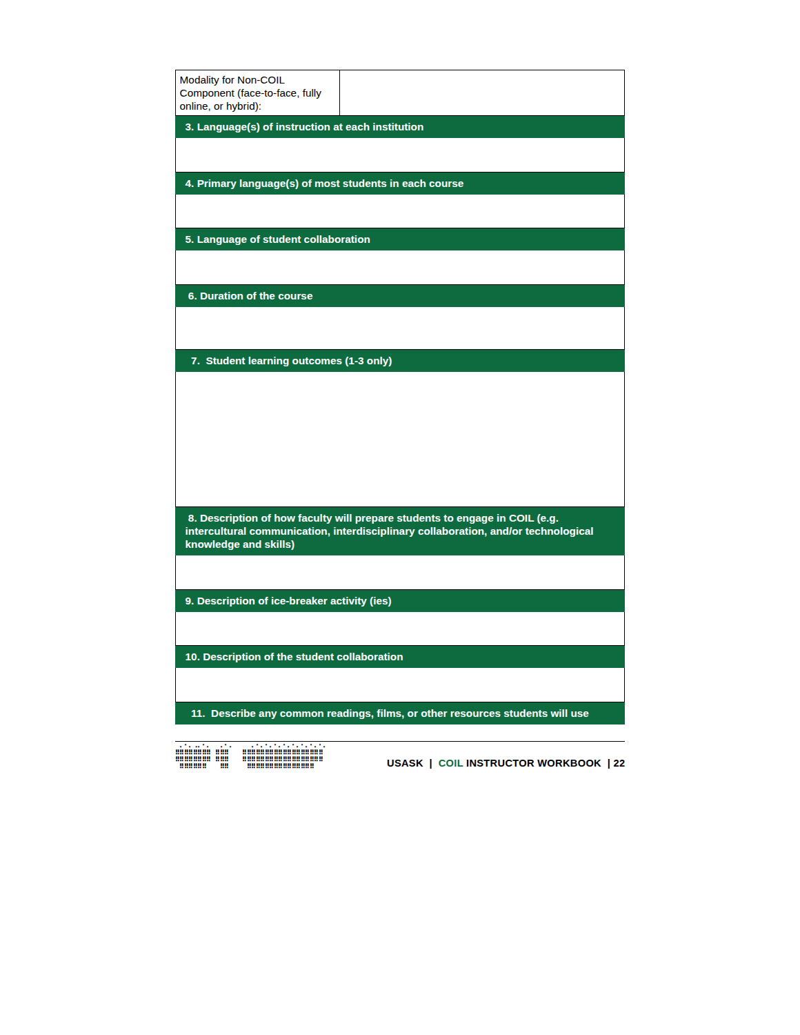| Modality for Non-COIL Component (face-to-face, fully online, or hybrid): | |
| 3. Language(s) of instruction at each institution |
| 4. Primary language(s) of most students in each course |
| 5. Language of student collaboration |
| 6. Duration of the course |
| 7. Student learning outcomes (1-3 only) |
| 8. Description of how faculty will prepare students to engage in COIL (e.g. intercultural communication, interdisciplinary collaboration, and/or technological knowledge and skills) |
| 9. Description of ice-breaker activity (ies) |
| 10. Description of the student collaboration |
| 11. Describe any common readings, films, or other resources students will use |
⠀⠄⠂⠄⠠⠄⠂⠄⠀⠀⠄⠂⠄⠀⠀⠀⠀⠄⠂⠄⠂⠄⠂⠄⠂⠄⠂⠄⠂⠄⠂⠄⠂⠄ ⠿⠿⠿⠿⠿⠿⠿⠿⠀⠿⠿⠿⠀⠀⠀⠿⠿⠿⠿⠿⠿⠿⠿⠿⠿⠿⠿⠿⠿⠿⠿⠿⠿ ⠿⠿⠿⠿⠿⠿⠿⠿⠀⠿⠿⠿⠀⠀⠀⠿⠿⠿⠿⠿⠿⠿⠿⠿⠿⠿⠿⠿⠿⠿⠿⠿⠿ ⠀⠿⠿⠿⠿⠿⠿⠀⠀⠀⠿⠿⠀⠀⠀⠀⠿⠿⠿⠿⠿⠿⠿⠿⠿⠿⠿⠿⠿⠿⠿⠀⠀
USASK | COIL INSTRUCTOR WORKBOOK | 22